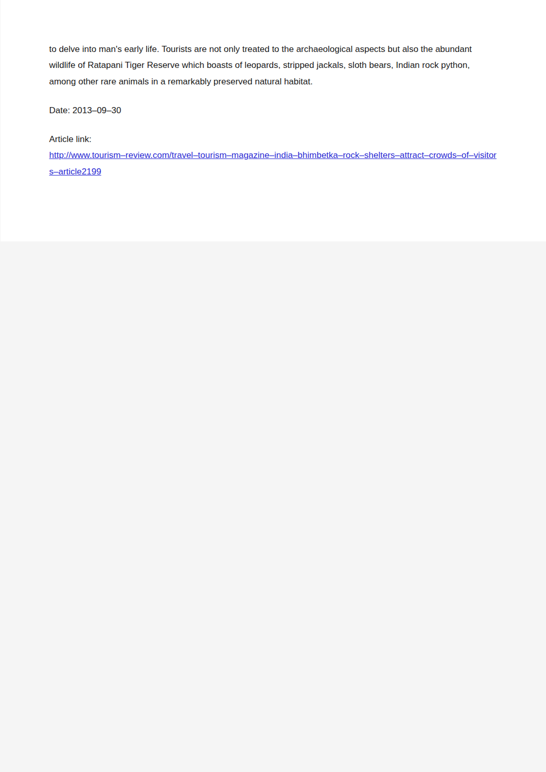to delve into man's early life. Tourists are not only treated to the archaeological aspects but also the abundant wildlife of Ratapani Tiger Reserve which boasts of leopards, stripped jackals, sloth bears, Indian rock python, among other rare animals in a remarkably preserved natural habitat.
Date: 2013–09–30
Article link:
http://www.tourism–review.com/travel–tourism–magazine–india–bhimbetka–rock–shelters–attract–crowds–of–visitors–article2199